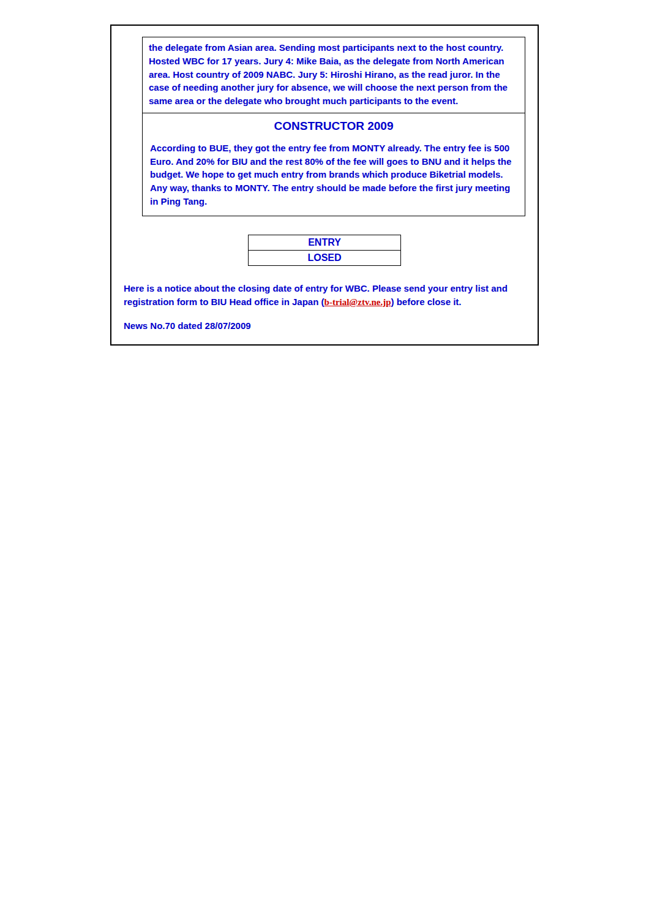the delegate from Asian area. Sending most participants next to the host country. Hosted WBC for 17 years. Jury 4: Mike Baia, as the delegate from North American area. Host country of 2009 NABC. Jury 5: Hiroshi Hirano, as the read juror. In the case of needing another jury for absence, we will choose the next person from the same area or the delegate who brought much participants to the event.
CONSTRUCTOR 2009
According to BUE, they got the entry fee from MONTY already. The entry fee is 500 Euro. And 20% for BIU and the rest 80% of the fee will goes to BNU and it helps the budget. We hope to get much entry from brands which produce Biketrial models. Any way, thanks to MONTY. The entry should be made before the first jury meeting in Ping Tang.
| ENTRY |
| LOSED |
Here is a notice about the closing date of entry for WBC. Please send your entry list and registration form to BIU Head office in Japan (b-trial@ztv.ne.jp) before close it.
News No.70 dated 28/07/2009